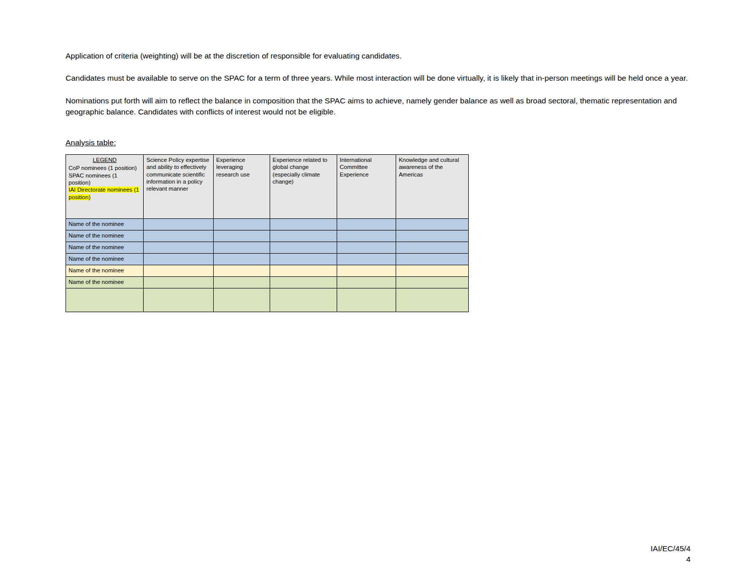Application of criteria (weighting) will be at the discretion of responsible for evaluating candidates.
Candidates must be available to serve on the SPAC for a term of three years. While most interaction will be done virtually, it is likely that in-person meetings will be held once a year.
Nominations put forth will aim to reflect the balance in composition that the SPAC aims to achieve, namely gender balance as well as broad sectoral, thematic representation and geographic balance. Candidates with conflicts of interest would not be eligible.
Analysis table:
| LEGEND CoP nominees (1 position) SPAC nominees (1 position) IAI Directorate nominees (1 position) | Science Policy expertise and ability to effectively communicate scientific information in a policy relevant manner | Experience leveraging research use | Experience related to global change (especially climate change) | International Committee Experience | Knowledge and cultural awareness of the Americas |
| --- | --- | --- | --- | --- | --- |
| Name of the nominee | | | | | |
| Name of the nominee | | | | | |
| Name of the nominee | | | | | |
| Name of the nominee | | | | | |
| Name of the nominee | | | | | |
| Name of the nominee | | | | | |
IAI/EC/45/4
4